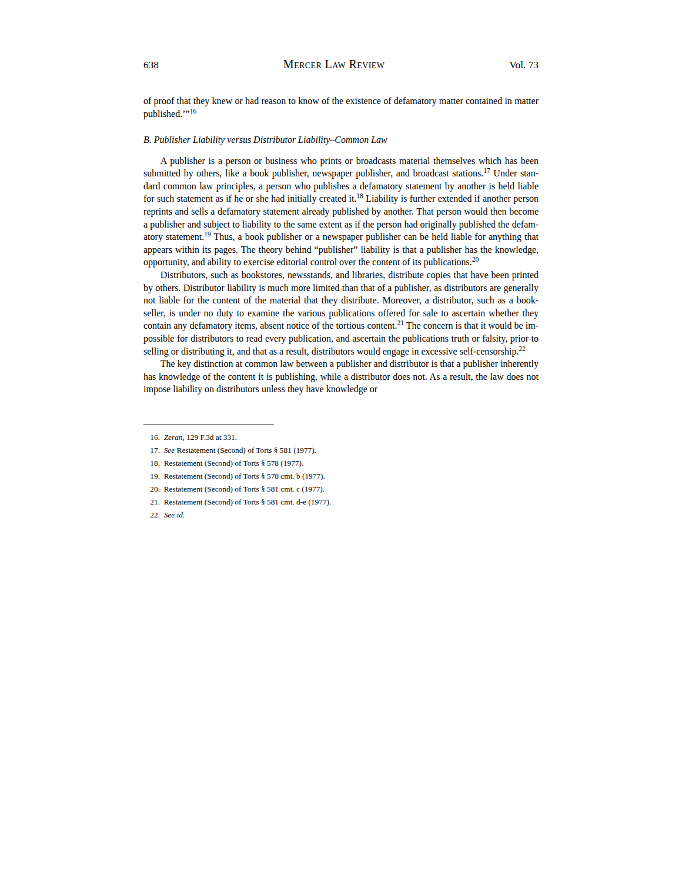638 Mercer Law Review Vol. 73
of proof that they knew or had reason to know of the existence of defamatory matter contained in matter published.’”16
B. Publisher Liability versus Distributor Liability–Common Law
A publisher is a person or business who prints or broadcasts material themselves which has been submitted by others, like a book publisher, newspaper publisher, and broadcast stations.17 Under standard common law principles, a person who publishes a defamatory statement by another is held liable for such statement as if he or she had initially created it.18 Liability is further extended if another person reprints and sells a defamatory statement already published by another. That person would then become a publisher and subject to liability to the same extent as if the person had originally published the defamatory statement.19 Thus, a book publisher or a newspaper publisher can be held liable for anything that appears within its pages. The theory behind “publisher” liability is that a publisher has the knowledge, opportunity, and ability to exercise editorial control over the content of its publications.20
Distributors, such as bookstores, newsstands, and libraries, distribute copies that have been printed by others. Distributor liability is much more limited than that of a publisher, as distributors are generally not liable for the content of the material that they distribute. Moreover, a distributor, such as a bookseller, is under no duty to examine the various publications offered for sale to ascertain whether they contain any defamatory items, absent notice of the tortious content.21 The concern is that it would be impossible for distributors to read every publication, and ascertain the publications truth or falsity, prior to selling or distributing it, and that as a result, distributors would engage in excessive self-censorship.22
The key distinction at common law between a publisher and distributor is that a publisher inherently has knowledge of the content it is publishing, while a distributor does not. As a result, the law does not impose liability on distributors unless they have knowledge or
16. Zeran, 129 F.3d at 331.
17. See Restatement (Second) of Torts § 581 (1977).
18. Restatement (Second) of Torts § 578 (1977).
19. Restatement (Second) of Torts § 578 cmt. b (1977).
20. Restatement (Second) of Torts § 581 cmt. c (1977).
21. Restatement (Second) of Torts § 581 cmt. d-e (1977).
22. See id.